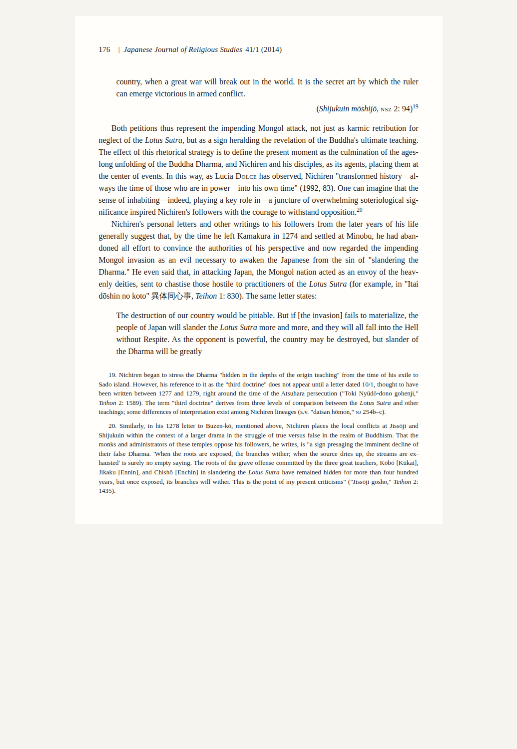176|Japanese Journal of Religious Studies 41/1 (2014)
country, when a great war will break out in the world. It is the secret art by which the ruler can emerge victorious in armed conflict.
(Shijukuin mōshijō, nsz 2: 94)19
Both petitions thus represent the impending Mongol attack, not just as karmic retribution for neglect of the Lotus Sutra, but as a sign heralding the revelation of the Buddha's ultimate teaching. The effect of this rhetorical strategy is to define the present moment as the culmination of the ages-long unfolding of the Buddha Dharma, and Nichiren and his disciples, as its agents, placing them at the center of events. In this way, as Lucia Dolce has observed, Nichiren "transformed history—always the time of those who are in power—into his own time" (1992, 83). One can imagine that the sense of inhabiting—indeed, playing a key role in—a juncture of overwhelming soteriological significance inspired Nichiren's followers with the courage to withstand opposition.20
Nichiren's personal letters and other writings to his followers from the later years of his life generally suggest that, by the time he left Kamakura in 1274 and settled at Minobu, he had abandoned all effort to convince the authorities of his perspective and now regarded the impending Mongol invasion as an evil necessary to awaken the Japanese from the sin of "slandering the Dharma." He even said that, in attacking Japan, the Mongol nation acted as an envoy of the heavenly deities, sent to chastise those hostile to practitioners of the Lotus Sutra (for example, in "Itai dōshin no koto" 異体同心事, Teihon 1: 830). The same letter states:
The destruction of our country would be pitiable. But if [the invasion] fails to materialize, the people of Japan will slander the Lotus Sutra more and more, and they will all fall into the Hell without Respite. As the opponent is powerful, the country may be destroyed, but slander of the Dharma will be greatly
19. Nichiren began to stress the Dharma "hidden in the depths of the origin teaching" from the time of his exile to Sado island. However, his reference to it as the "third doctrine" does not appear until a letter dated 10/1, thought to have been written between 1277 and 1279, right around the time of the Atsuhara persecution ("Toki Nyūdō-dono gohenji," Teihon 2: 1589). The term "third doctrine" derives from three levels of comparison between the Lotus Sutra and other teachings; some differences of interpretation exist among Nichiren lineages (s.v. "daisan hōmon," nj 254b–c).
20. Similarly, in his 1278 letter to Buzen-kō, mentioned above, Nichiren places the local conflicts at Jissōji and Shijukuin within the context of a larger drama in the struggle of true versus false in the realm of Buddhism. That the monks and administrators of these temples oppose his followers, he writes, is "a sign presaging the imminent decline of their false Dharma. 'When the roots are exposed, the branches wither; when the source dries up, the streams are exhausted' is surely no empty saying. The roots of the grave offense committed by the three great teachers, Kōbō [Kūkai], Jikaku [Ennin], and Chishō [Enchin] in slandering the Lotus Sutra have remained hidden for more than four hundred years, but once exposed, its branches will wither. This is the point of my present criticisms" ("Jissōji gosho," Teihon 2: 1435).